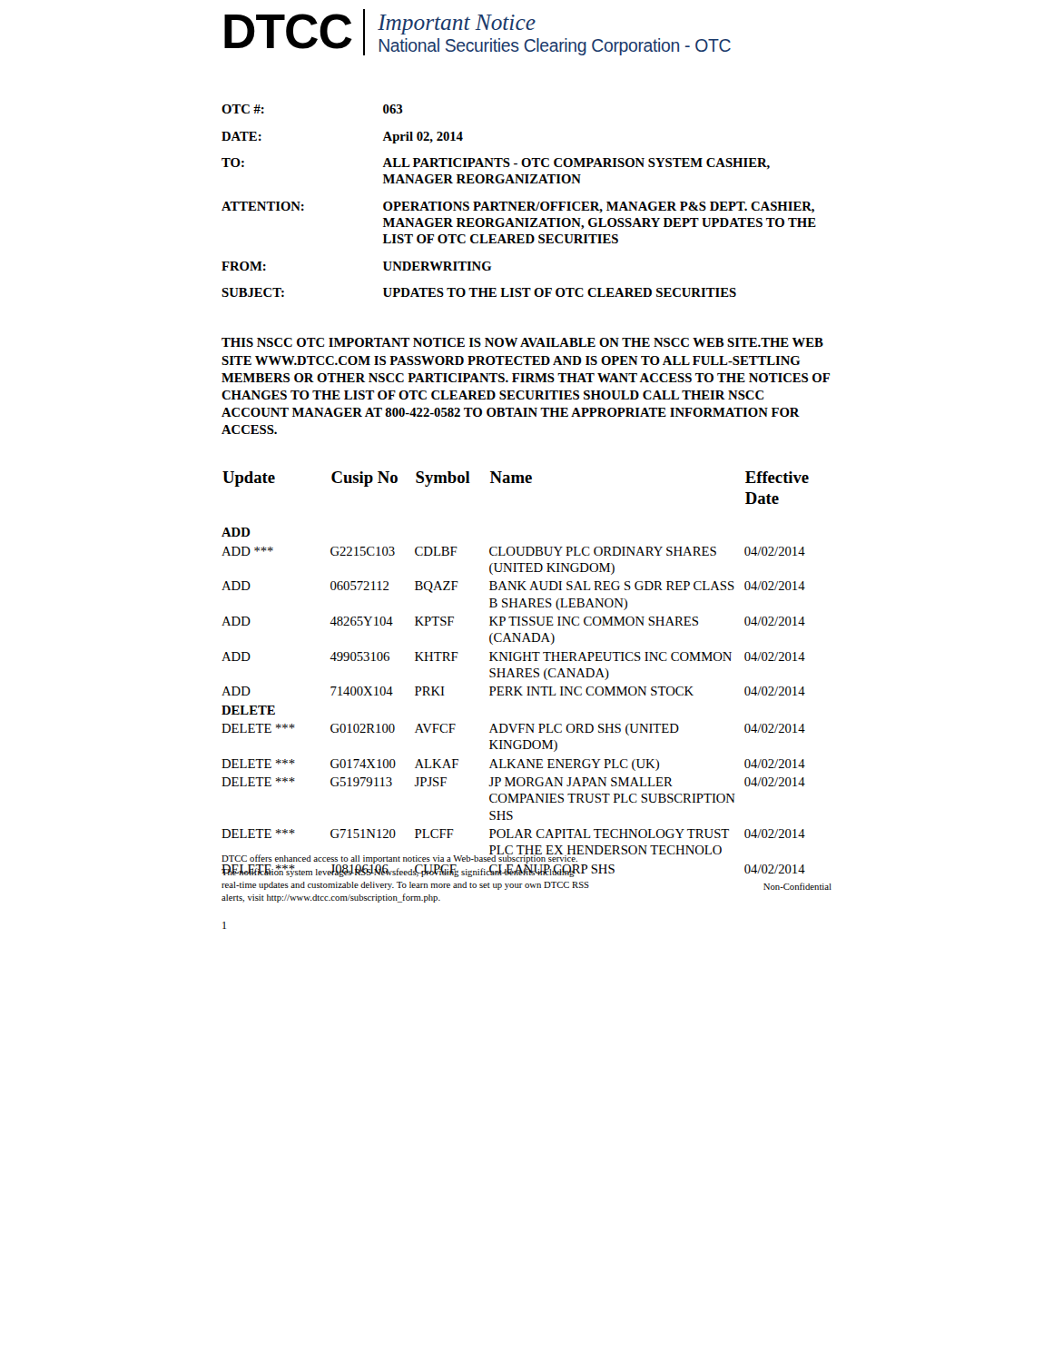DTCC
Important Notice
National Securities Clearing Corporation - OTC
| OTC #: | 063 |
| DATE: | April 02, 2014 |
| TO: | ALL PARTICIPANTS - OTC COMPARISON SYSTEM CASHIER, MANAGER REORGANIZATION |
| ATTENTION: | OPERATIONS PARTNER/OFFICER, MANAGER P&S DEPT. CASHIER, MANAGER REORGANIZATION, GLOSSARY DEPT UPDATES TO THE LIST OF OTC CLEARED SECURITIES |
| FROM: | UNDERWRITING |
| SUBJECT: | UPDATES TO THE LIST OF OTC CLEARED SECURITIES |
THIS NSCC OTC IMPORTANT NOTICE IS NOW AVAILABLE ON THE NSCC WEB SITE.THE WEB SITE WWW.DTCC.COM IS PASSWORD PROTECTED AND IS OPEN TO ALL FULL-SETTLING MEMBERS OR OTHER NSCC PARTICIPANTS. FIRMS THAT WANT ACCESS TO THE NOTICES OF CHANGES TO THE LIST OF OTC CLEARED SECURITIES SHOULD CALL THEIR NSCC ACCOUNT MANAGER AT 800-422-0582 TO OBTAIN THE APPROPRIATE INFORMATION FOR ACCESS.
| Update | Cusip No | Symbol | Name | Effective Date |
| --- | --- | --- | --- | --- |
| ADD |
| ADD *** | G2215C103 | CDLBF | CLOUDBUY PLC ORDINARY SHARES (UNITED KINGDOM) | 04/02/2014 |
| ADD | 060572112 | BQAZF | BANK AUDI SAL REG S GDR REP CLASS B SHARES (LEBANON) | 04/02/2014 |
| ADD | 48265Y104 | KPTSF | KP TISSUE INC COMMON SHARES (CANADA) | 04/02/2014 |
| ADD | 499053106 | KHTRF | KNIGHT THERAPEUTICS INC COMMON SHARES (CANADA) | 04/02/2014 |
| ADD | 71400X104 | PRKI | PERK INTL INC COMMON STOCK | 04/02/2014 |
| DELETE |
| DELETE *** | G0102R100 | AVFCF | ADVFN PLC ORD SHS (UNITED KINGDOM) | 04/02/2014 |
| DELETE *** | G0174X100 | ALKAF | ALKANE ENERGY PLC (UK) | 04/02/2014 |
| DELETE *** | G51979113 | JPJSF | JP MORGAN JAPAN SMALLER COMPANIES TRUST PLC SUBSCRIPTION SHS | 04/02/2014 |
| DELETE *** | G7151N120 | PLCFF | POLAR CAPITAL TECHNOLOGY TRUST PLC THE EX HENDERSON TECHNOLO | 04/02/2014 |
| DELETE *** | J08106106 | CUPCF | CLEANUP CORP SHS | 04/02/2014 |
DTCC offers enhanced access to all important notices via a Web-based subscription service.
The notification system leverages RSS Newsfeeds, providing significant benefits including
real-time updates and customizable delivery. To learn more and to set up your own DTCC RSS
alerts, visit http://www.dtcc.com/subscription_form.php. Non-Confidential
1